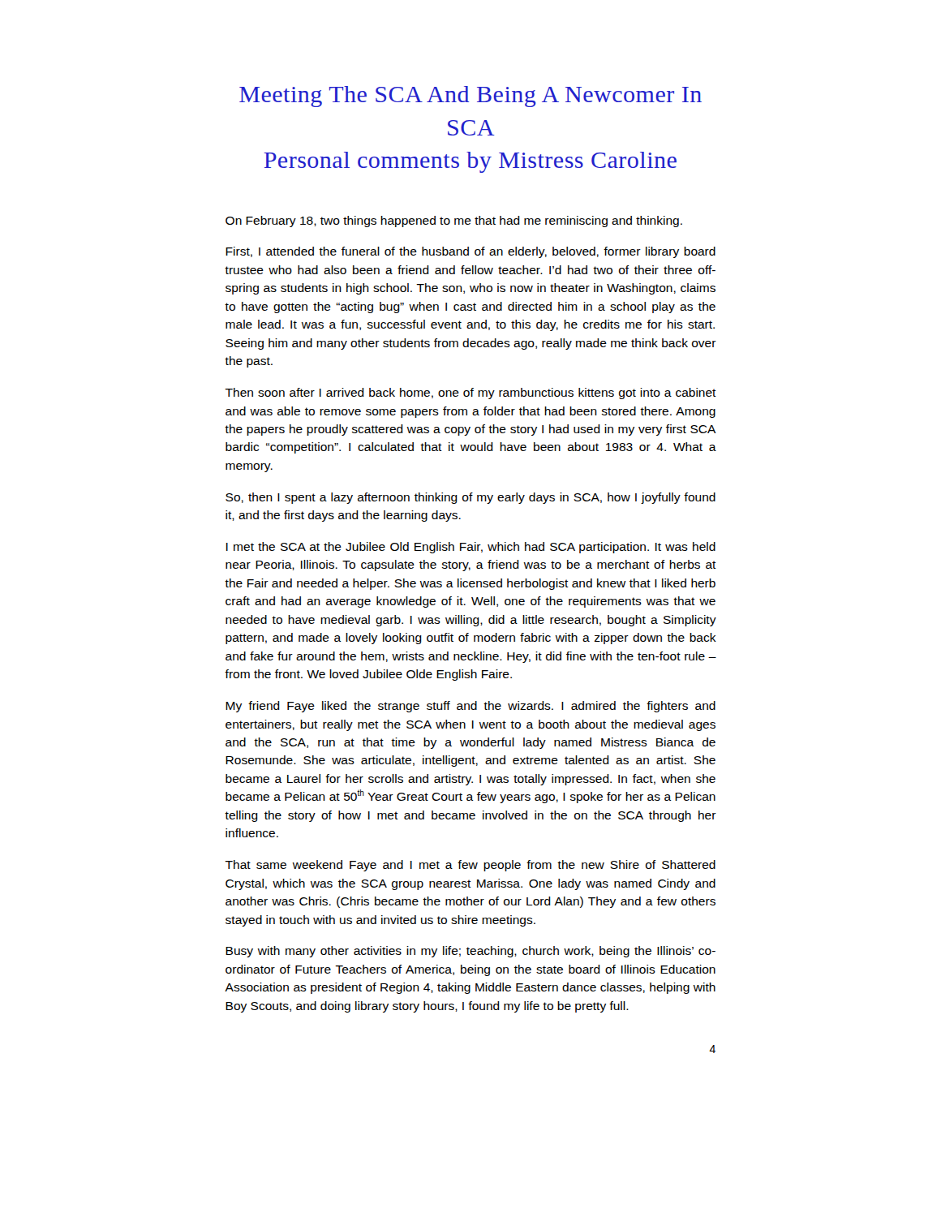Meeting The SCA And Being A Newcomer In SCA
Personal comments by Mistress Caroline
On February 18, two things happened to me that had me reminiscing and thinking.
First, I attended the funeral of the husband of an elderly, beloved, former library board trustee who had also been a friend and fellow teacher. I’d had two of their three off-spring as students in high school. The son, who is now in theater in Washington, claims to have gotten the “acting bug” when I cast and directed him in a school play as the male lead. It was a fun, successful event and, to this day, he credits me for his start. Seeing him and many other students from decades ago, really made me think back over the past.
Then soon after I arrived back home, one of my rambunctious kittens got into a cabinet and was able to remove some papers from a folder that had been stored there. Among the papers he proudly scattered was a copy of the story I had used in my very first SCA bardic “competition”. I calculated that it would have been about 1983 or 4. What a memory.
So, then I spent a lazy afternoon thinking of my early days in SCA, how I joyfully found it, and the first days and the learning days.
I met the SCA at the Jubilee Old English Fair, which had SCA participation. It was held near Peoria, Illinois. To capsulate the story, a friend was to be a merchant of herbs at the Fair and needed a helper. She was a licensed herbologist and knew that I liked herb craft and had an average knowledge of it. Well, one of the requirements was that we needed to have medieval garb. I was willing, did a little research, bought a Simplicity pattern, and made a lovely looking outfit of modern fabric with a zipper down the back and fake fur around the hem, wrists and neckline. Hey, it did fine with the ten-foot rule – from the front. We loved Jubilee Olde English Faire.
My friend Faye liked the strange stuff and the wizards. I admired the fighters and entertainers, but really met the SCA when I went to a booth about the medieval ages and the SCA, run at that time by a wonderful lady named Mistress Bianca de Rosemunde. She was articulate, intelligent, and extreme talented as an artist. She became a Laurel for her scrolls and artistry. I was totally impressed. In fact, when she became a Pelican at 50th Year Great Court a few years ago, I spoke for her as a Pelican telling the story of how I met and became involved in the on the SCA through her influence.
That same weekend Faye and I met a few people from the new Shire of Shattered Crystal, which was the SCA group nearest Marissa. One lady was named Cindy and another was Chris. (Chris became the mother of our Lord Alan) They and a few others stayed in touch with us and invited us to shire meetings.
Busy with many other activities in my life; teaching, church work, being the Illinois’ co-ordinator of Future Teachers of America, being on the state board of Illinois Education Association as president of Region 4, taking Middle Eastern dance classes, helping with Boy Scouts, and doing library story hours, I found my life to be pretty full.
4